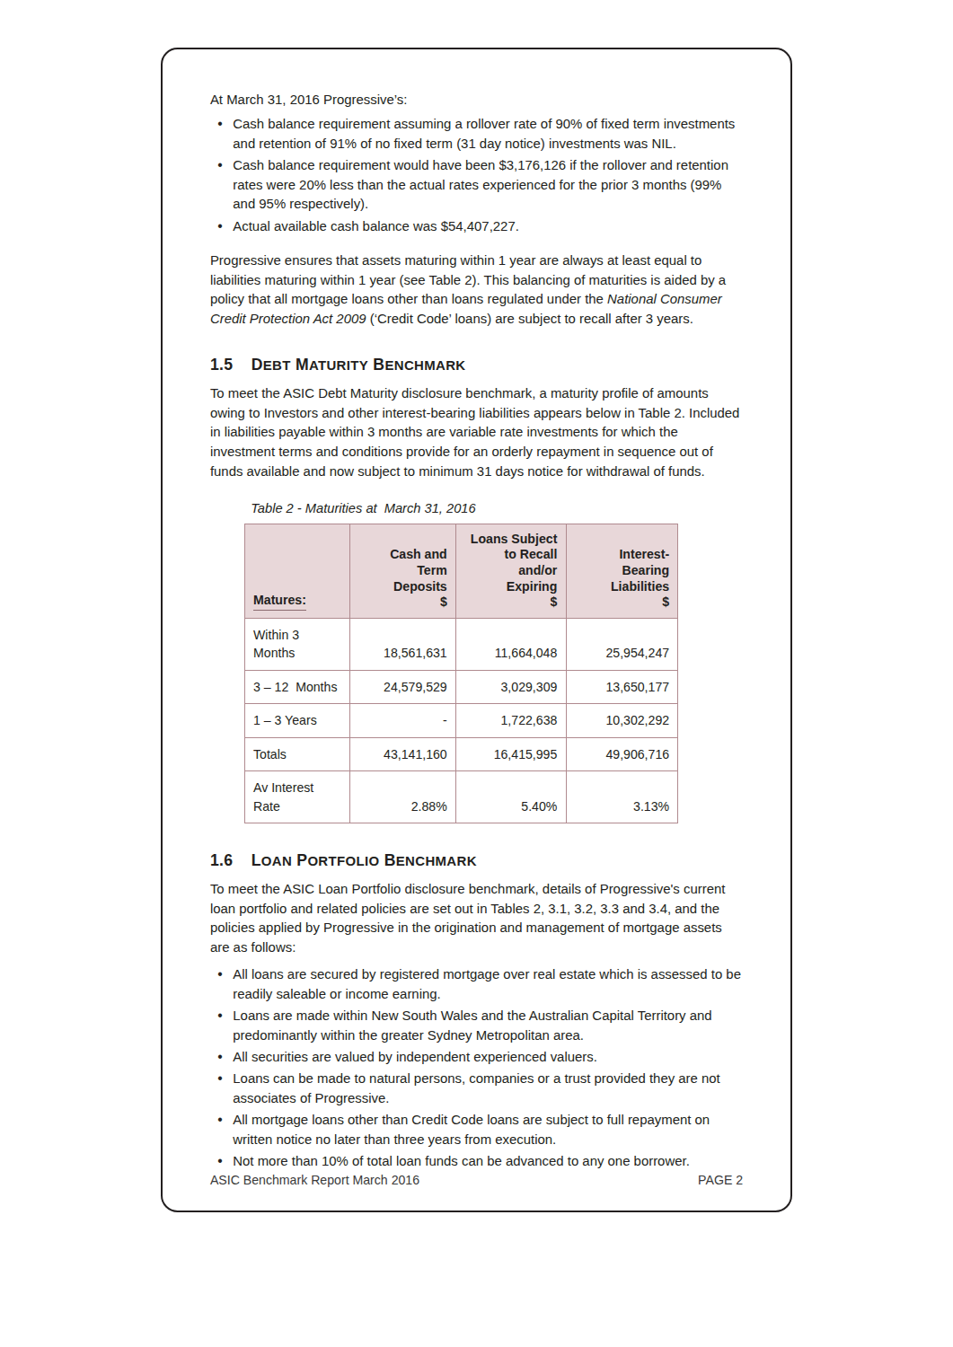At March 31, 2016 Progressive’s:
Cash balance requirement assuming a rollover rate of 90% of fixed term investments and retention of 91% of no fixed term (31 day notice) investments was NIL.
Cash balance requirement would have been $3,176,126 if the rollover and retention rates were 20% less than the actual rates experienced for the prior 3 months (99% and 95% respectively).
Actual available cash balance was $54,407,227.
Progressive ensures that assets maturing within 1 year are always at least equal to liabilities maturing within 1 year (see Table 2). This balancing of maturities is aided by a policy that all mortgage loans other than loans regulated under the National Consumer Credit Protection Act 2009 (‘Credit Code’ loans) are subject to recall after 3 years.
1.5 DEBT MATURITY BENCHMARK
To meet the ASIC Debt Maturity disclosure benchmark, a maturity profile of amounts owing to Investors and other interest-bearing liabilities appears below in Table 2. Included in liabilities payable within 3 months are variable rate investments for which the investment terms and conditions provide for an orderly repayment in sequence out of funds available and now subject to minimum 31 days notice for withdrawal of funds.
Table 2 - Maturities at March 31, 2016
| Matures: | Cash and Term Deposits $ | Loans Subject to Recall and/or Expiring $ | Interest-Bearing Liabilities $ |
| --- | --- | --- | --- |
| Within 3 Months | 18,561,631 | 11,664,048 | 25,954,247 |
| 3 – 12 Months | 24,579,529 | 3,029,309 | 13,650,177 |
| 1 – 3 Years | - | 1,722,638 | 10,302,292 |
| Totals | 43,141,160 | 16,415,995 | 49,906,716 |
| Av Interest Rate | 2.88% | 5.40% | 3.13% |
1.6 LOAN PORTFOLIO BENCHMARK
To meet the ASIC Loan Portfolio disclosure benchmark, details of Progressive's current loan portfolio and related policies are set out in Tables 2, 3.1, 3.2, 3.3 and 3.4, and the policies applied by Progressive in the origination and management of mortgage assets are as follows:
All loans are secured by registered mortgage over real estate which is assessed to be readily saleable or income earning.
Loans are made within New South Wales and the Australian Capital Territory and predominantly within the greater Sydney Metropolitan area.
All securities are valued by independent experienced valuers.
Loans can be made to natural persons, companies or a trust provided they are not associates of Progressive.
All mortgage loans other than Credit Code loans are subject to full repayment on written notice no later than three years from execution.
Not more than 10% of total loan funds can be advanced to any one borrower.
ASIC Benchmark Report March 2016 PAGE 2